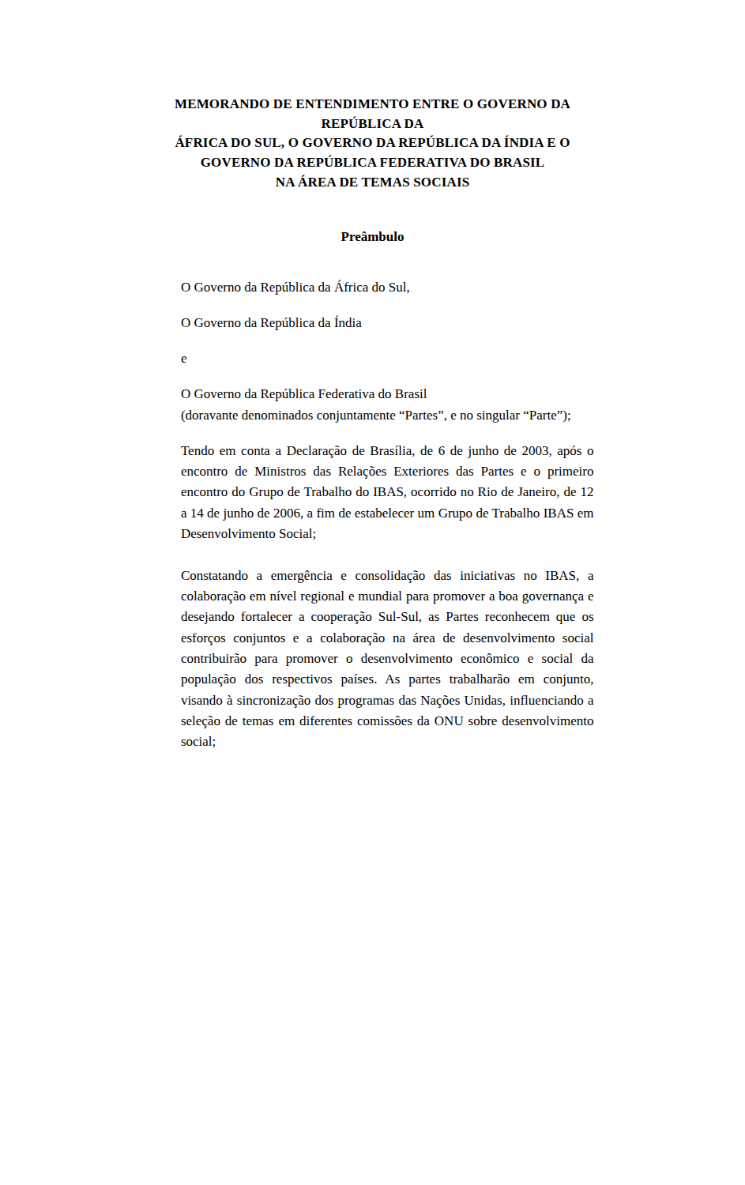Memorando de Entendimento entre o Governo da República da
África do Sul, o Governo da República da Índia e o
Governo da República Federativa do Brasil
na Área de Temas Sociais
Preâmbulo
O Governo da República da África do Sul,
O Governo da República da Índia
e
O Governo da República Federativa do Brasil
(doravante denominados conjuntamente “Partes”, e no singular “Parte”);
Tendo em conta a Declaração de Brasília, de 6 de junho de 2003, após o encontro de Ministros das Relações Exteriores das Partes e o primeiro encontro do Grupo de Trabalho do IBAS, ocorrido no Rio de Janeiro, de 12 a 14 de junho de 2006, a fim de estabelecer um Grupo de Trabalho IBAS em Desenvolvimento Social;
Constatando a emergência e consolidação das iniciativas no IBAS, a colaboração em nível regional e mundial para promover a boa governança e desejando fortalecer a cooperação Sul-Sul, as Partes reconhecem que os esforços conjuntos e a colaboração na área de desenvolvimento social contribuirão para promover o desenvolvimento econômico e social da população dos respectivos países. As partes trabalharão em conjunto, visando à sincronização dos programas das Nações Unidas, influenciando a seleção de temas em diferentes comissões da ONU sobre desenvolvimento social;